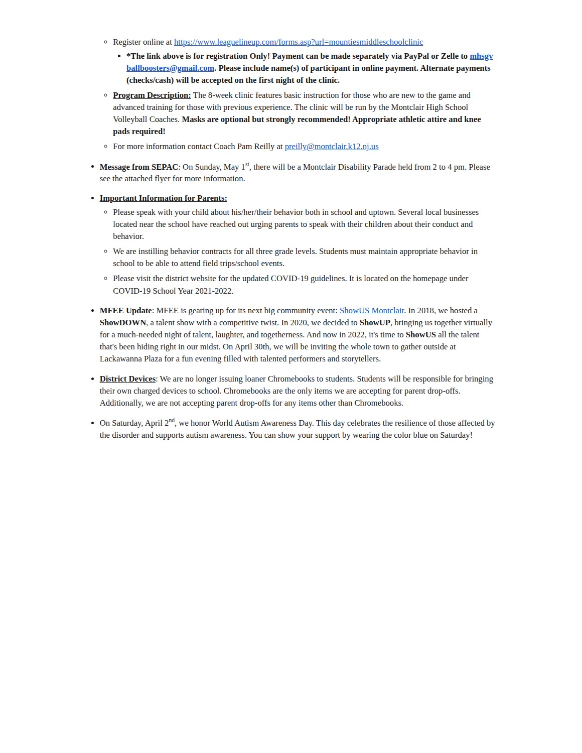Register online at https://www.leaguelineup.com/forms.asp?url=mountiesmiddleschoolclinic
*The link above is for registration Only! Payment can be made separately via PayPal or Zelle to mhsgvballboosters@gmail.com. Please include name(s) of participant in online payment. Alternate payments (checks/cash) will be accepted on the first night of the clinic.
Program Description: The 8-week clinic features basic instruction for those who are new to the game and advanced training for those with previous experience. The clinic will be run by the Montclair High School Volleyball Coaches. Masks are optional but strongly recommended! Appropriate athletic attire and knee pads required!
For more information contact Coach Pam Reilly at preilly@montclair.k12.nj.us
Message from SEPAC: On Sunday, May 1st, there will be a Montclair Disability Parade held from 2 to 4 pm. Please see the attached flyer for more information.
Important Information for Parents:
Please speak with your child about his/her/their behavior both in school and uptown. Several local businesses located near the school have reached out urging parents to speak with their children about their conduct and behavior.
We are instilling behavior contracts for all three grade levels. Students must maintain appropriate behavior in school to be able to attend field trips/school events.
Please visit the district website for the updated COVID-19 guidelines. It is located on the homepage under COVID-19 School Year 2021-2022.
MFEE Update: MFEE is gearing up for its next big community event: ShowUS Montclair. In 2018, we hosted a ShowDOWN, a talent show with a competitive twist. In 2020, we decided to ShowUP, bringing us together virtually for a much-needed night of talent, laughter, and togetherness. And now in 2022, it's time to ShowUS all the talent that's been hiding right in our midst. On April 30th, we will be inviting the whole town to gather outside at Lackawanna Plaza for a fun evening filled with talented performers and storytellers.
District Devices: We are no longer issuing loaner Chromebooks to students. Students will be responsible for bringing their own charged devices to school. Chromebooks are the only items we are accepting for parent drop-offs. Additionally, we are not accepting parent drop-offs for any items other than Chromebooks.
On Saturday, April 2nd, we honor World Autism Awareness Day. This day celebrates the resilience of those affected by the disorder and supports autism awareness. You can show your support by wearing the color blue on Saturday!